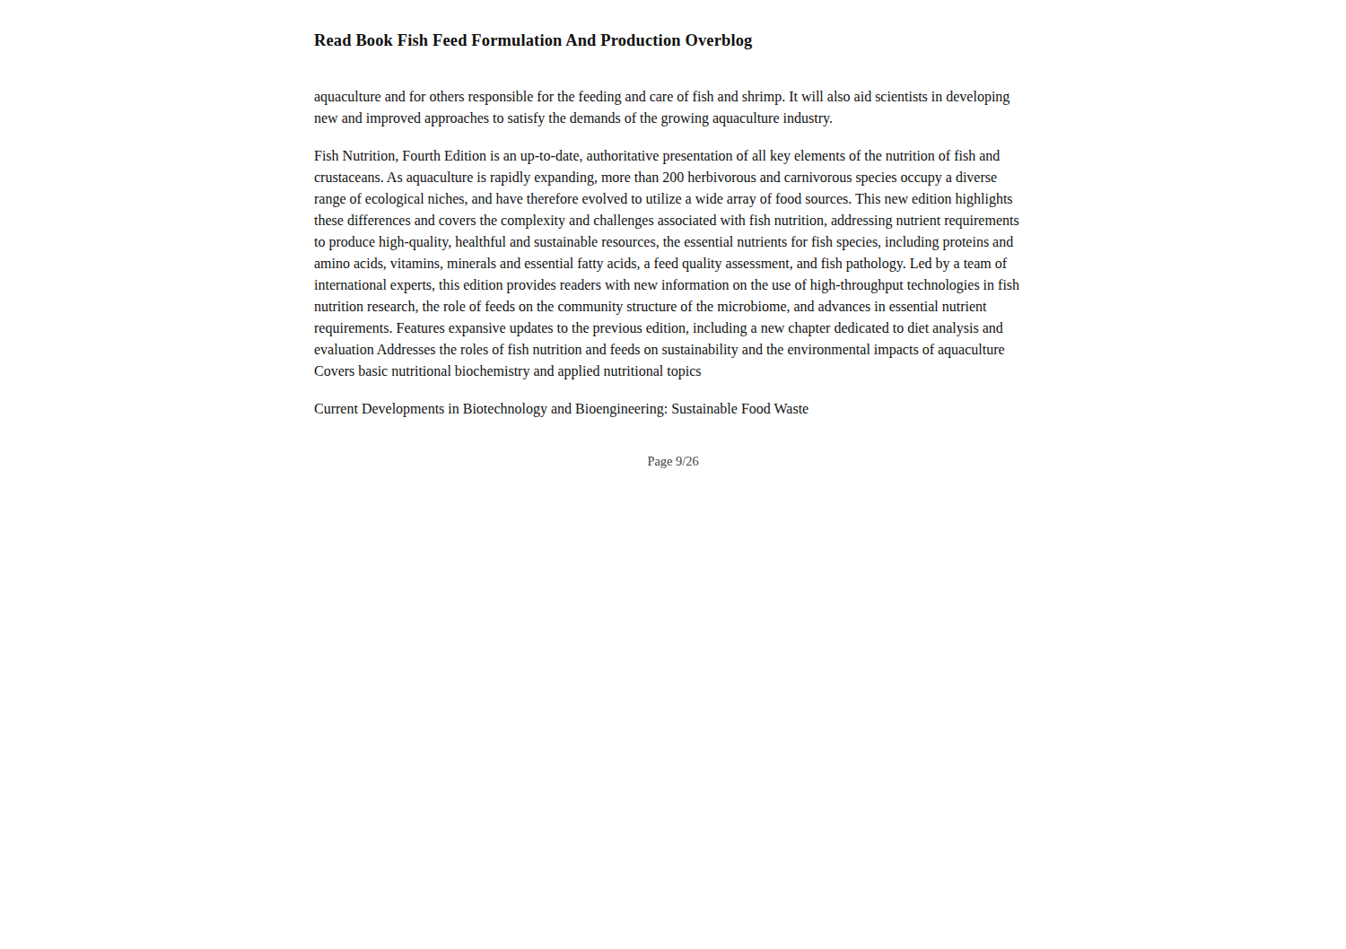Read Book Fish Feed Formulation And Production Overblog
aquaculture and for others responsible for the feeding and care of fish and shrimp. It will also aid scientists in developing new and improved approaches to satisfy the demands of the growing aquaculture industry.
Fish Nutrition, Fourth Edition is an up-to-date, authoritative presentation of all key elements of the nutrition of fish and crustaceans. As aquaculture is rapidly expanding, more than 200 herbivorous and carnivorous species occupy a diverse range of ecological niches, and have therefore evolved to utilize a wide array of food sources. This new edition highlights these differences and covers the complexity and challenges associated with fish nutrition, addressing nutrient requirements to produce high-quality, healthful and sustainable resources, the essential nutrients for fish species, including proteins and amino acids, vitamins, minerals and essential fatty acids, a feed quality assessment, and fish pathology. Led by a team of international experts, this edition provides readers with new information on the use of high-throughput technologies in fish nutrition research, the role of feeds on the community structure of the microbiome, and advances in essential nutrient requirements. Features expansive updates to the previous edition, including a new chapter dedicated to diet analysis and evaluation Addresses the roles of fish nutrition and feeds on sustainability and the environmental impacts of aquaculture Covers basic nutritional biochemistry and applied nutritional topics
Current Developments in Biotechnology and Bioengineering: Sustainable Food Waste
Page 9/26